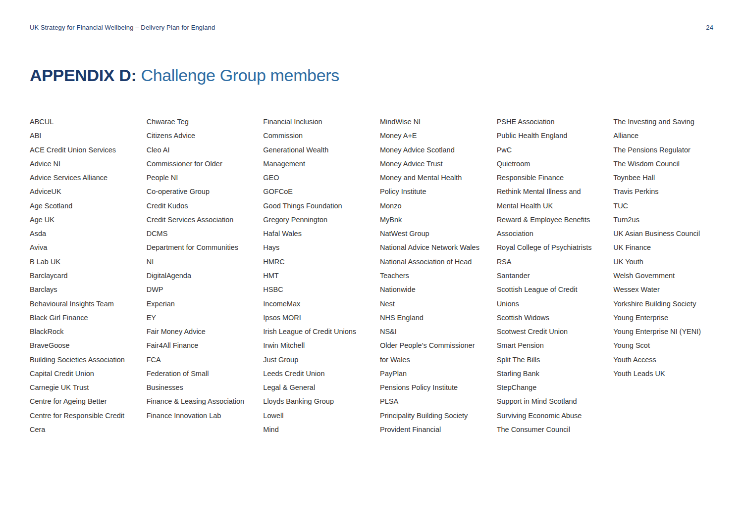UK Strategy for Financial Wellbeing – Delivery Plan for England 24
APPENDIX D: Challenge Group members
ABCUL
ABI
ACE Credit Union Services
Advice NI
Advice Services Alliance
AdviceUK
Age Scotland
Age UK
Asda
Aviva
B Lab UK
Barclaycard
Barclays
Behavioural Insights Team
Black Girl Finance
BlackRock
BraveGoose
Building Societies Association
Capital Credit Union
Carnegie UK Trust
Centre for Ageing Better
Centre for Responsible Credit
Cera
Chwarae Teg
Citizens Advice
Cleo AI
Commissioner for Older People NI
Co-operative Group
Credit Kudos
Credit Services Association
DCMS
Department for Communities NI
DigitalAgenda
DWP
Experian
EY
Fair Money Advice
Fair4All Finance
FCA
Federation of Small Businesses
Finance & Leasing Association
Finance Innovation Lab
Financial Inclusion Commission
Generational Wealth Management
GEO
GOFCoE
Good Things Foundation
Gregory Pennington
Hafal Wales
Hays
HMRC
HMT
HSBC
IncomeMax
Ipsos MORI
Irish League of Credit Unions
Irwin Mitchell
Just Group
Leeds Credit Union
Legal & General
Lloyds Banking Group
Lowell
Mind
MindWise NI
Money A+E
Money Advice Scotland
Money Advice Trust
Money and Mental Health Policy Institute
Monzo
MyBnk
NatWest Group
National Advice Network Wales
National Association of Head Teachers
Nationwide
Nest
NHS England
NS&I
Older People’s Commissioner for Wales
PayPlan
Pensions Policy Institute
PLSA
Principality Building Society
Provident Financial
PSHE Association
Public Health England
PwC
Quietroom
Responsible Finance
Rethink Mental Illness and Mental Health UK
Reward & Employee Benefits Association
Royal College of Psychiatrists
RSA
Santander
Scottish League of Credit Unions
Scottish Widows
Scotwest Credit Union
Smart Pension
Split The Bills
Starling Bank
StepChange
Support in Mind Scotland
Surviving Economic Abuse
The Consumer Council
The Investing and Saving Alliance
The Pensions Regulator
The Wisdom Council
Toynbee Hall
Travis Perkins
TUC
Turn2us
UK Asian Business Council
UK Finance
UK Youth
Welsh Government
Wessex Water
Yorkshire Building Society
Young Enterprise
Young Enterprise NI (YENI)
Young Scot
Youth Access
Youth Leads UK